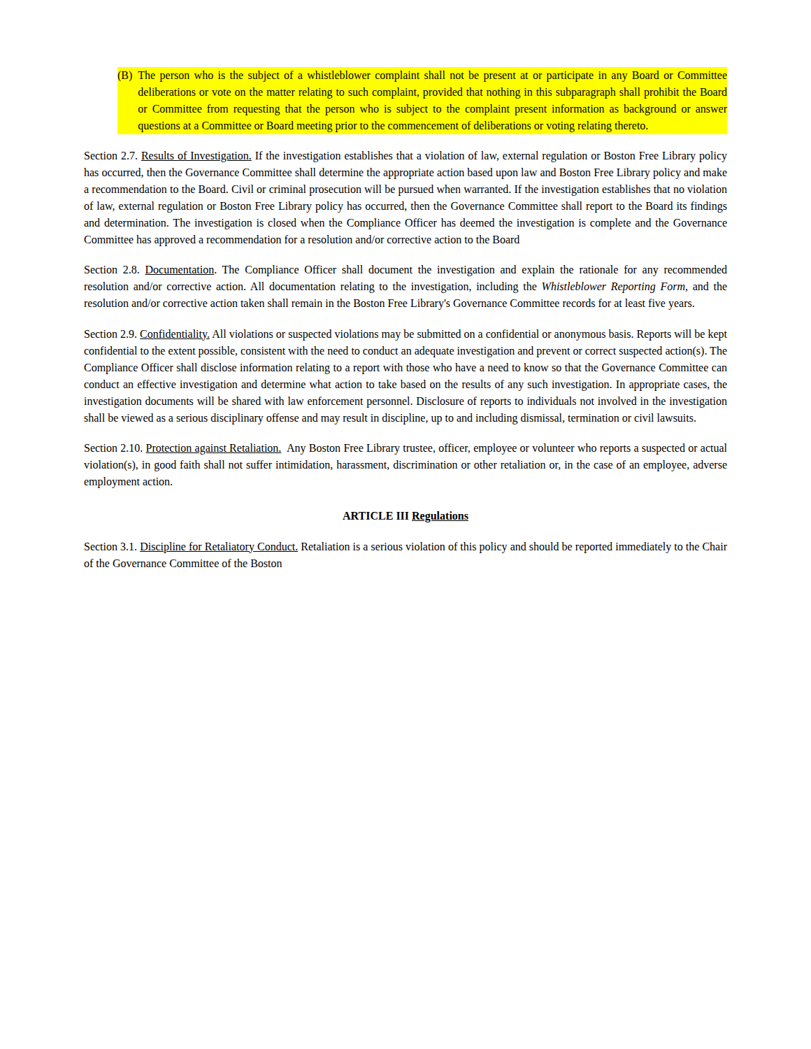(B) The person who is the subject of a whistleblower complaint shall not be present at or participate in any Board or Committee deliberations or vote on the matter relating to such complaint, provided that nothing in this subparagraph shall prohibit the Board or Committee from requesting that the person who is subject to the complaint present information as background or answer questions at a Committee or Board meeting prior to the commencement of deliberations or voting relating thereto.
Section 2.7. Results of Investigation. If the investigation establishes that a violation of law, external regulation or Boston Free Library policy has occurred, then the Governance Committee shall determine the appropriate action based upon law and Boston Free Library policy and make a recommendation to the Board. Civil or criminal prosecution will be pursued when warranted. If the investigation establishes that no violation of law, external regulation or Boston Free Library policy has occurred, then the Governance Committee shall report to the Board its findings and determination. The investigation is closed when the Compliance Officer has deemed the investigation is complete and the Governance Committee has approved a recommendation for a resolution and/or corrective action to the Board
Section 2.8. Documentation. The Compliance Officer shall document the investigation and explain the rationale for any recommended resolution and/or corrective action. All documentation relating to the investigation, including the Whistleblower Reporting Form, and the resolution and/or corrective action taken shall remain in the Boston Free Library's Governance Committee records for at least five years.
Section 2.9. Confidentiality. All violations or suspected violations may be submitted on a confidential or anonymous basis. Reports will be kept confidential to the extent possible, consistent with the need to conduct an adequate investigation and prevent or correct suspected action(s). The Compliance Officer shall disclose information relating to a report with those who have a need to know so that the Governance Committee can conduct an effective investigation and determine what action to take based on the results of any such investigation. In appropriate cases, the investigation documents will be shared with law enforcement personnel. Disclosure of reports to individuals not involved in the investigation shall be viewed as a serious disciplinary offense and may result in discipline, up to and including dismissal, termination or civil lawsuits.
Section 2.10. Protection against Retaliation. Any Boston Free Library trustee, officer, employee or volunteer who reports a suspected or actual violation(s), in good faith shall not suffer intimidation, harassment, discrimination or other retaliation or, in the case of an employee, adverse employment action.
ARTICLE III Regulations
Section 3.1. Discipline for Retaliatory Conduct. Retaliation is a serious violation of this policy and should be reported immediately to the Chair of the Governance Committee of the Boston